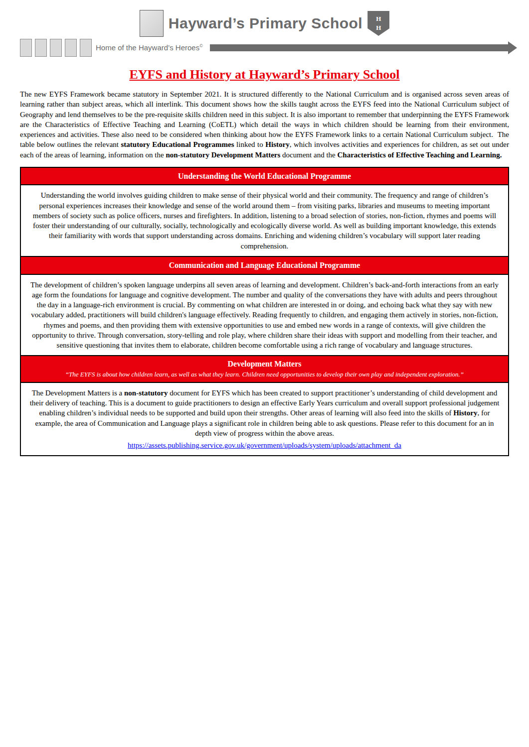Hayward’s Primary School H
H
Home of the Hayward’s Heroes©
EYFS and History at Hayward’s Primary School
The new EYFS Framework became statutory in September 2021. It is structured differently to the National Curriculum and is organised across seven areas of learning rather than subject areas, which all interlink. This document shows how the skills taught across the EYFS feed into the National Curriculum subject of Geography and lend themselves to be the pre-requisite skills children need in this subject. It is also important to remember that underpinning the EYFS Framework are the Characteristics of Effective Teaching and Learning (CoETL) which detail the ways in which children should be learning from their environment, experiences and activities. These also need to be considered when thinking about how the EYFS Framework links to a certain National Curriculum subject. The table below outlines the relevant statutory Educational Programmes linked to History, which involves activities and experiences for children, as set out under each of the areas of learning, information on the non-statutory Development Matters document and the Characteristics of Effective Teaching and Learning.
| Understanding the World Educational Programme |
| --- |
| Understanding the world involves guiding children to make sense of their physical world and their community. The frequency and range of children’s personal experiences increases their knowledge and sense of the world around them – from visiting parks, libraries and museums to meeting important members of society such as police officers, nurses and firefighters. In addition, listening to a broad selection of stories, non-fiction, rhymes and poems will foster their understanding of our culturally, socially, technologically and ecologically diverse world. As well as building important knowledge, this extends their familiarity with words that support understanding across domains. Enriching and widening children’s vocabulary will support later reading comprehension. |
| Communication and Language Educational Programme |
| The development of children’s spoken language underpins all seven areas of learning and development. Children’s back-and-forth interactions from an early age form the foundations for language and cognitive development. The number and quality of the conversations they have with adults and peers throughout the day in a language-rich environment is crucial. By commenting on what children are interested in or doing, and echoing back what they say with new vocabulary added, practitioners will build children's language effectively. Reading frequently to children, and engaging them actively in stories, non-fiction, rhymes and poems, and then providing them with extensive opportunities to use and embed new words in a range of contexts, will give children the opportunity to thrive. Through conversation, story-telling and role play, where children share their ideas with support and modelling from their teacher, and sensitive questioning that invites them to elaborate, children become comfortable using a rich range of vocabulary and language structures. |
| Development Matters “The EYFS is about how children learn, as well as what they learn. Children need opportunities to develop their own play and independent exploration.” |
| The Development Matters is a non-statutory document for EYFS which has been created to support practitioner’s understanding of child development and their delivery of teaching. This is a document to guide practitioners to design an effective Early Years curriculum and overall support professional judgement enabling children’s individual needs to be supported and build upon their strengths. Other areas of learning will also feed into the skills of History , for example, the area of Communication and Language plays a significant role in children being able to ask questions. Please refer to this document for an in depth view of progress within the above areas. https://assets.publishing.service.gov.uk/government/uploads/system/uploads/attachment_da |